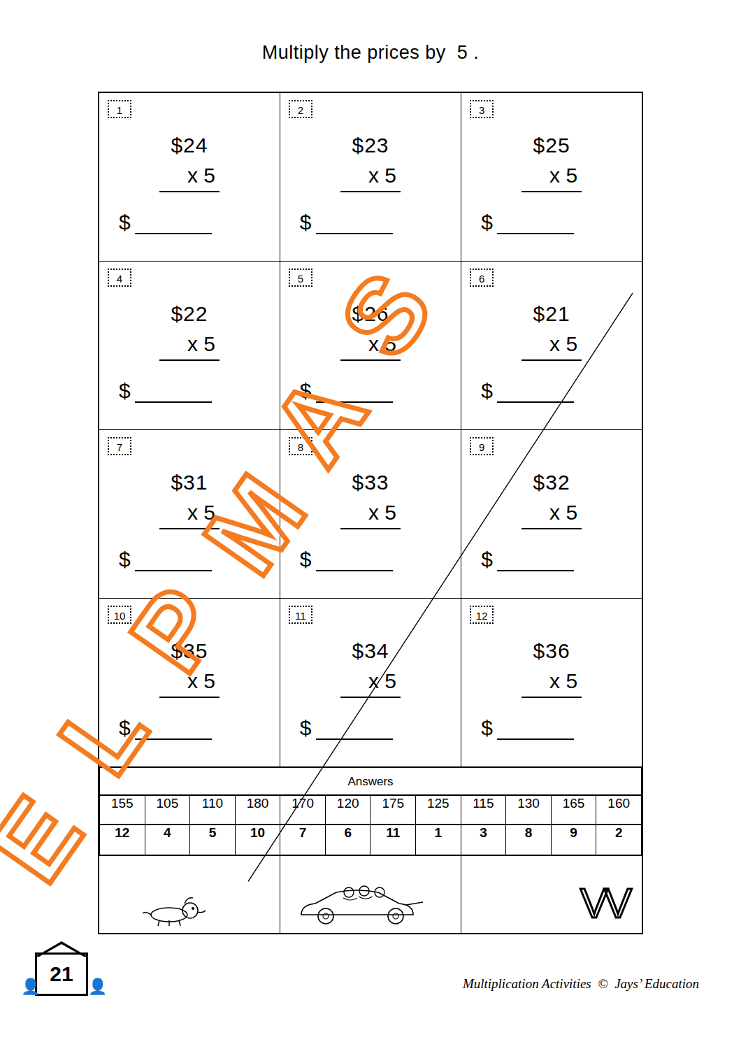Multiply the prices by 5 .
| 1 $24 x 5 $ | 2 $23 x 5 $ | 3 $25 x 5 $ |
| 4 $22 x 5 $ | 5 $26 x 5 $ | 6 $21 x 5 $ |
| 7 $31 x 5 $ | 8 $33 x 5 $ | 9 $32 x 5 $ |
| 10 $35 x 5 $ | 11 $34 x 5 $ | 12 $36 x 5 $ |
| Answers / 155 / 105 / 110 / 180 / 170 / 120 / 175 / 125 / 115 / 130 / 165 / 160 / / 12 / 4 / 5 / 10 / 7 / 6 / 11 / 1 / 3 / 8 / 9 / 2 / |
| | | VV |
S A M P L E
21
👤 👤
Multiplication Activities © Jays’ Education